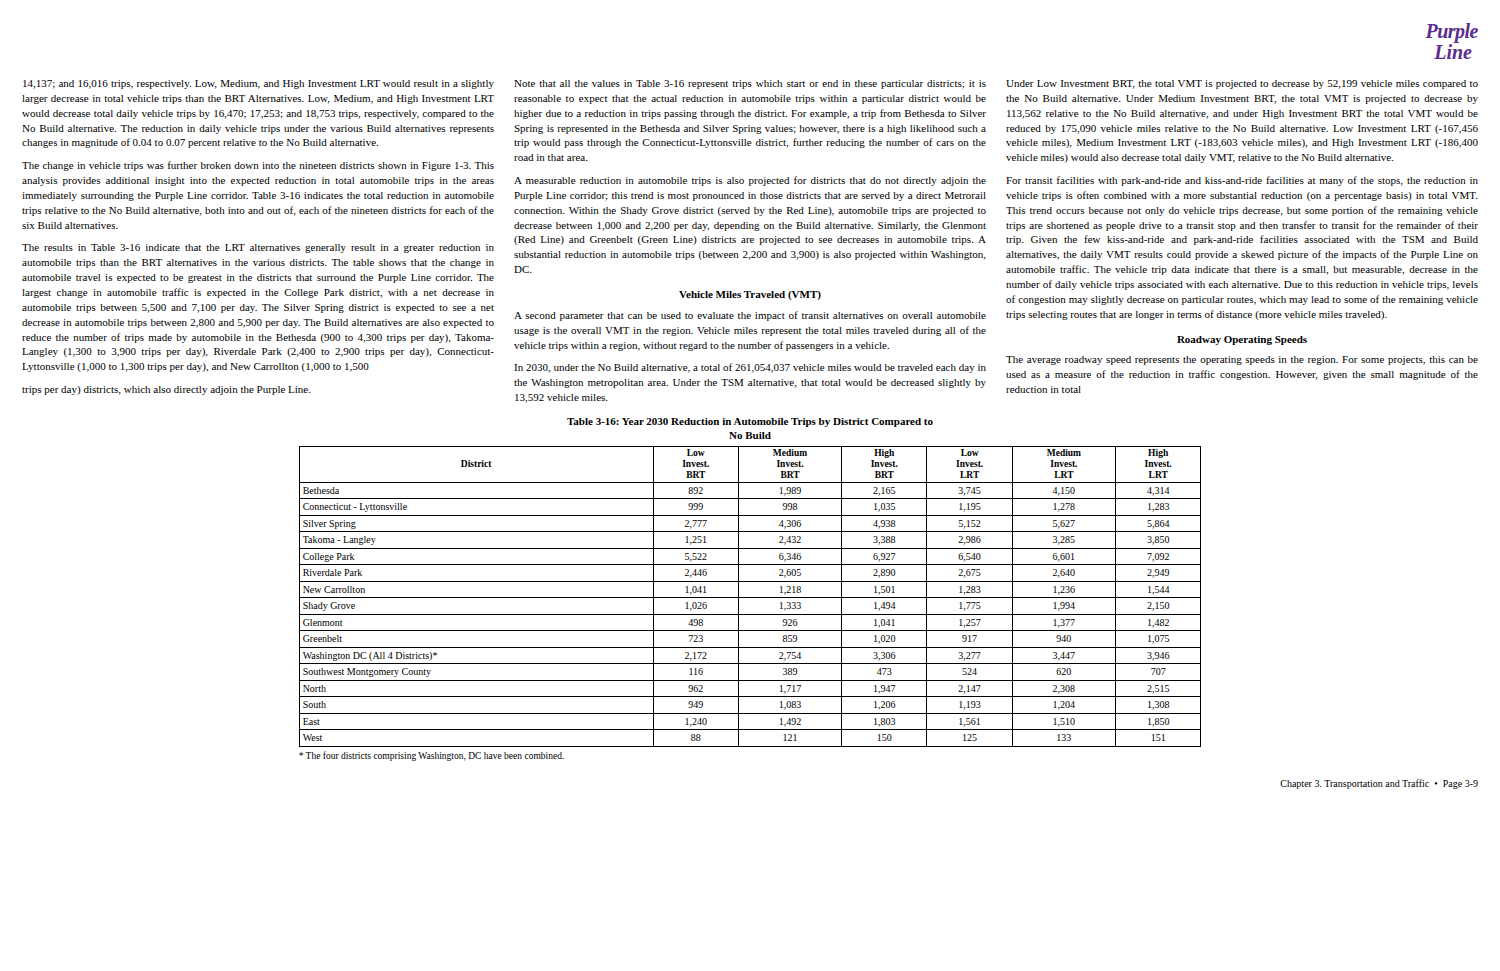Purple Line
14,137; and 16,016 trips, respectively. Low, Medium, and High Investment LRT would result in a slightly larger decrease in total vehicle trips than the BRT Alternatives. Low, Medium, and High Investment LRT would decrease total daily vehicle trips by 16,470; 17,253; and 18,753 trips, respectively, compared to the No Build alternative. The reduction in daily vehicle trips under the various Build alternatives represents changes in magnitude of 0.04 to 0.07 percent relative to the No Build alternative.
The change in vehicle trips was further broken down into the nineteen districts shown in Figure 1-3. This analysis provides additional insight into the expected reduction in total automobile trips in the areas immediately surrounding the Purple Line corridor. Table 3-16 indicates the total reduction in automobile trips relative to the No Build alternative, both into and out of, each of the nineteen districts for each of the six Build alternatives.
The results in Table 3-16 indicate that the LRT alternatives generally result in a greater reduction in automobile trips than the BRT alternatives in the various districts. The table shows that the change in automobile travel is expected to be greatest in the districts that surround the Purple Line corridor. The largest change in automobile traffic is expected in the College Park district, with a net decrease in automobile trips between 5,500 and 7,100 per day. The Silver Spring district is expected to see a net decrease in automobile trips between 2,800 and 5,900 per day. The Build alternatives are also expected to reduce the number of trips made by automobile in the Bethesda (900 to 4,300 trips per day), Takoma-Langley (1,300 to 3,900 trips per day), Riverdale Park (2,400 to 2,900 trips per day), Connecticut-Lyttonsville (1,000 to 1,300 trips per day), and New Carrollton (1,000 to 1,500
trips per day) districts, which also directly adjoin the Purple Line.
Note that all the values in Table 3-16 represent trips which start or end in these particular districts; it is reasonable to expect that the actual reduction in automobile trips within a particular district would be higher due to a reduction in trips passing through the district. For example, a trip from Bethesda to Silver Spring is represented in the Bethesda and Silver Spring values; however, there is a high likelihood such a trip would pass through the Connecticut-Lyttonsville district, further reducing the number of cars on the road in that area.
A measurable reduction in automobile trips is also projected for districts that do not directly adjoin the Purple Line corridor; this trend is most pronounced in those districts that are served by a direct Metrorail connection. Within the Shady Grove district (served by the Red Line), automobile trips are projected to decrease between 1,000 and 2,200 per day, depending on the Build alternative. Similarly, the Glenmont (Red Line) and Greenbelt (Green Line) districts are projected to see decreases in automobile trips. A substantial reduction in automobile trips (between 2,200 and 3,900) is also projected within Washington, DC.
Vehicle Miles Traveled (VMT)
A second parameter that can be used to evaluate the impact of transit alternatives on overall automobile usage is the overall VMT in the region. Vehicle miles represent the total miles traveled during all of the vehicle trips within a region, without regard to the number of passengers in a vehicle.
In 2030, under the No Build alternative, a total of 261,054,037 vehicle miles would be traveled each day in the Washington metropolitan area. Under the TSM alternative, that total would be decreased slightly by 13,592 vehicle miles.
Under Low Investment BRT, the total VMT is projected to decrease by 52,199 vehicle miles compared to the No Build alternative. Under Medium Investment BRT, the total VMT is projected to decrease by 113,562 relative to the No Build alternative, and under High Investment BRT the total VMT would be reduced by 175,090 vehicle miles relative to the No Build alternative. Low Investment LRT (-167,456 vehicle miles), Medium Investment LRT (-183,603 vehicle miles), and High Investment LRT (-186,400 vehicle miles) would also decrease total daily VMT, relative to the No Build alternative.
For transit facilities with park-and-ride and kiss-and-ride facilities at many of the stops, the reduction in vehicle trips is often combined with a more substantial reduction (on a percentage basis) in total VMT. This trend occurs because not only do vehicle trips decrease, but some portion of the remaining vehicle trips are shortened as people drive to a transit stop and then transfer to transit for the remainder of their trip. Given the few kiss-and-ride and park-and-ride facilities associated with the TSM and Build alternatives, the daily VMT results could provide a skewed picture of the impacts of the Purple Line on automobile traffic. The vehicle trip data indicate that there is a small, but measurable, decrease in the number of daily vehicle trips associated with each alternative. Due to this reduction in vehicle trips, levels of congestion may slightly decrease on particular routes, which may lead to some of the remaining vehicle trips selecting routes that are longer in terms of distance (more vehicle miles traveled).
Roadway Operating Speeds
The average roadway speed represents the operating speeds in the region. For some projects, this can be used as a measure of the reduction in traffic congestion. However, given the small magnitude of the reduction in total
Table 3-16: Year 2030 Reduction in Automobile Trips by District Compared to
No Build
| District | Low Invest. BRT | Medium Invest. BRT | High Invest. BRT | Low Invest. LRT | Medium Invest. LRT | High Invest. LRT |
| --- | --- | --- | --- | --- | --- | --- |
| Bethesda | 892 | 1,989 | 2,165 | 3,745 | 4,150 | 4,314 |
| Connecticut - Lyttonsville | 999 | 998 | 1,035 | 1,195 | 1,278 | 1,283 |
| Silver Spring | 2,777 | 4,306 | 4,938 | 5,152 | 5,627 | 5,864 |
| Takoma - Langley | 1,251 | 2,432 | 3,388 | 2,986 | 3,285 | 3,850 |
| College Park | 5,522 | 6,346 | 6,927 | 6,540 | 6,601 | 7,092 |
| Riverdale Park | 2,446 | 2,605 | 2,890 | 2,675 | 2,640 | 2,949 |
| New Carrollton | 1,041 | 1,218 | 1,501 | 1,283 | 1,236 | 1,544 |
| Shady Grove | 1,026 | 1,333 | 1,494 | 1,775 | 1,994 | 2,150 |
| Glenmont | 498 | 926 | 1,041 | 1,257 | 1,377 | 1,482 |
| Greenbelt | 723 | 859 | 1,020 | 917 | 940 | 1,075 |
| Washington DC (All 4 Districts)* | 2,172 | 2,754 | 3,306 | 3,277 | 3,447 | 3,946 |
| Southwest Montgomery County | 116 | 389 | 473 | 524 | 620 | 707 |
| North | 962 | 1,717 | 1,947 | 2,147 | 2,308 | 2,515 |
| South | 949 | 1,083 | 1,206 | 1,193 | 1,204 | 1,308 |
| East | 1,240 | 1,492 | 1,803 | 1,561 | 1,510 | 1,850 |
| West | 88 | 121 | 150 | 125 | 133 | 151 |
* The four districts comprising Washington, DC have been combined.
Chapter 3. Transportation and Traffic • Page 3-9